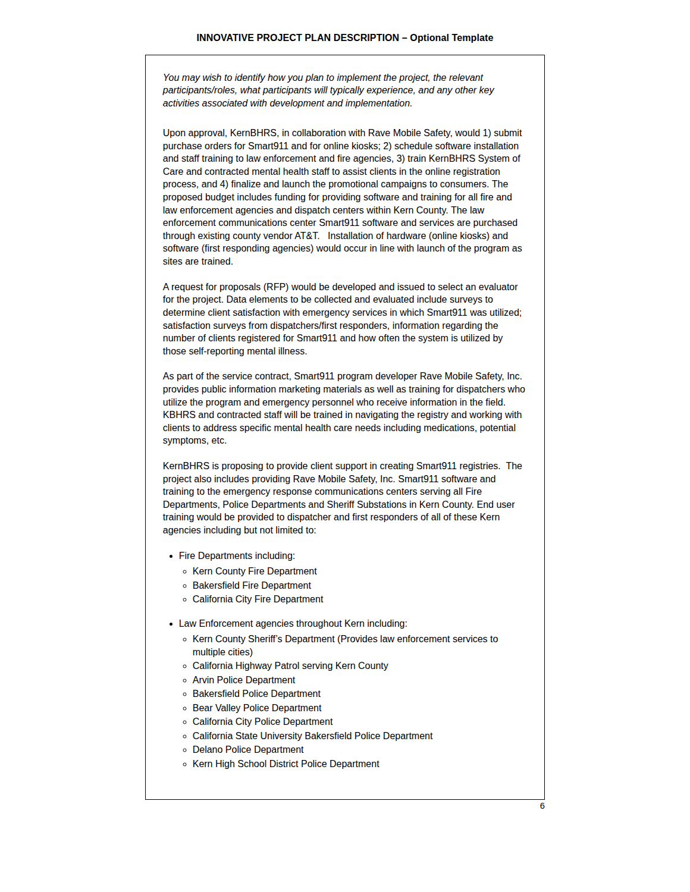INNOVATIVE PROJECT PLAN DESCRIPTION – Optional Template
You may wish to identify how you plan to implement the project, the relevant participants/roles, what participants will typically experience, and any other key activities associated with development and implementation.
Upon approval, KernBHRS, in collaboration with Rave Mobile Safety, would 1) submit purchase orders for Smart911 and for online kiosks; 2) schedule software installation and staff training to law enforcement and fire agencies, 3) train KernBHRS System of Care and contracted mental health staff to assist clients in the online registration process, and 4) finalize and launch the promotional campaigns to consumers. The proposed budget includes funding for providing software and training for all fire and law enforcement agencies and dispatch centers within Kern County. The law enforcement communications center Smart911 software and services are purchased through existing county vendor AT&T. Installation of hardware (online kiosks) and software (first responding agencies) would occur in line with launch of the program as sites are trained.
A request for proposals (RFP) would be developed and issued to select an evaluator for the project. Data elements to be collected and evaluated include surveys to determine client satisfaction with emergency services in which Smart911 was utilized; satisfaction surveys from dispatchers/first responders, information regarding the number of clients registered for Smart911 and how often the system is utilized by those self-reporting mental illness.
As part of the service contract, Smart911 program developer Rave Mobile Safety, Inc. provides public information marketing materials as well as training for dispatchers who utilize the program and emergency personnel who receive information in the field. KBHRS and contracted staff will be trained in navigating the registry and working with clients to address specific mental health care needs including medications, potential symptoms, etc.
KernBHRS is proposing to provide client support in creating Smart911 registries. The project also includes providing Rave Mobile Safety, Inc. Smart911 software and training to the emergency response communications centers serving all Fire Departments, Police Departments and Sheriff Substations in Kern County. End user training would be provided to dispatcher and first responders of all of these Kern agencies including but not limited to:
Fire Departments including:
Kern County Fire Department
Bakersfield Fire Department
California City Fire Department
Law Enforcement agencies throughout Kern including:
Kern County Sheriff’s Department (Provides law enforcement services to multiple cities)
California Highway Patrol serving Kern County
Arvin Police Department
Bakersfield Police Department
Bear Valley Police Department
California City Police Department
California State University Bakersfield Police Department
Delano Police Department
Kern High School District Police Department
6